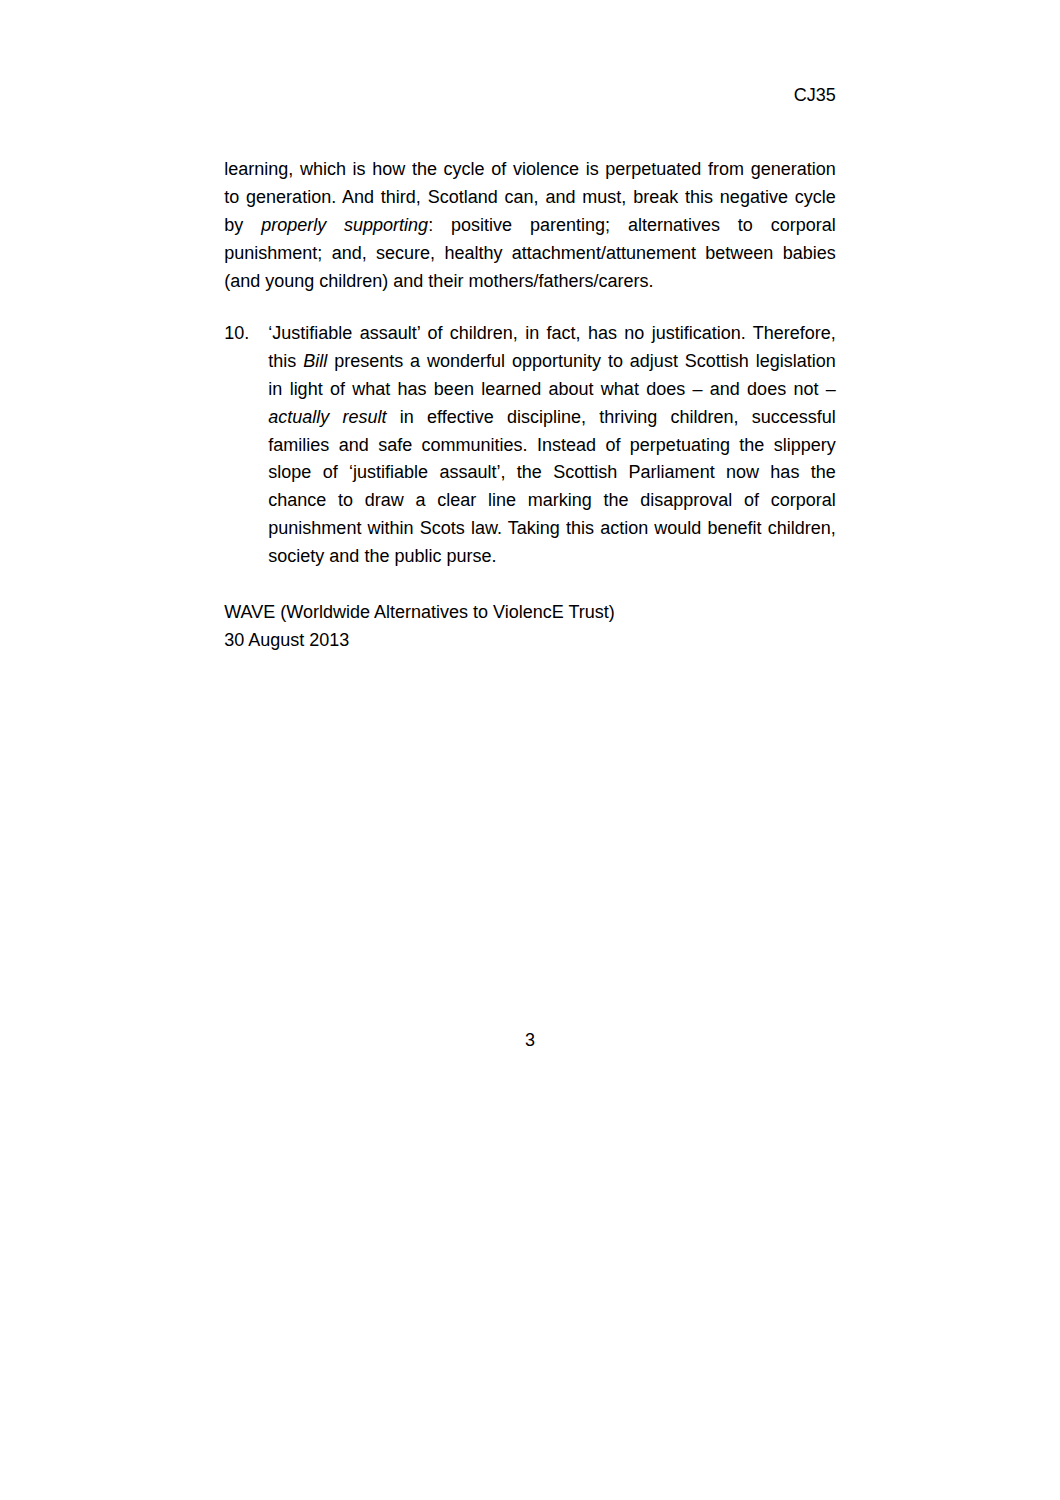CJ35
learning, which is how the cycle of violence is perpetuated from generation to generation. And third, Scotland can, and must, break this negative cycle by properly supporting: positive parenting; alternatives to corporal punishment; and, secure, healthy attachment/attunement between babies (and young children) and their mothers/fathers/carers.
10.‘Justifiable assault’ of children, in fact, has no justification. Therefore, this Bill presents a wonderful opportunity to adjust Scottish legislation in light of what has been learned about what does – and does not – actually result in effective discipline, thriving children, successful families and safe communities. Instead of perpetuating the slippery slope of ‘justifiable assault’, the Scottish Parliament now has the chance to draw a clear line marking the disapproval of corporal punishment within Scots law. Taking this action would benefit children, society and the public purse.
WAVE (Worldwide Alternatives to ViolencE Trust)
30 August 2013
3